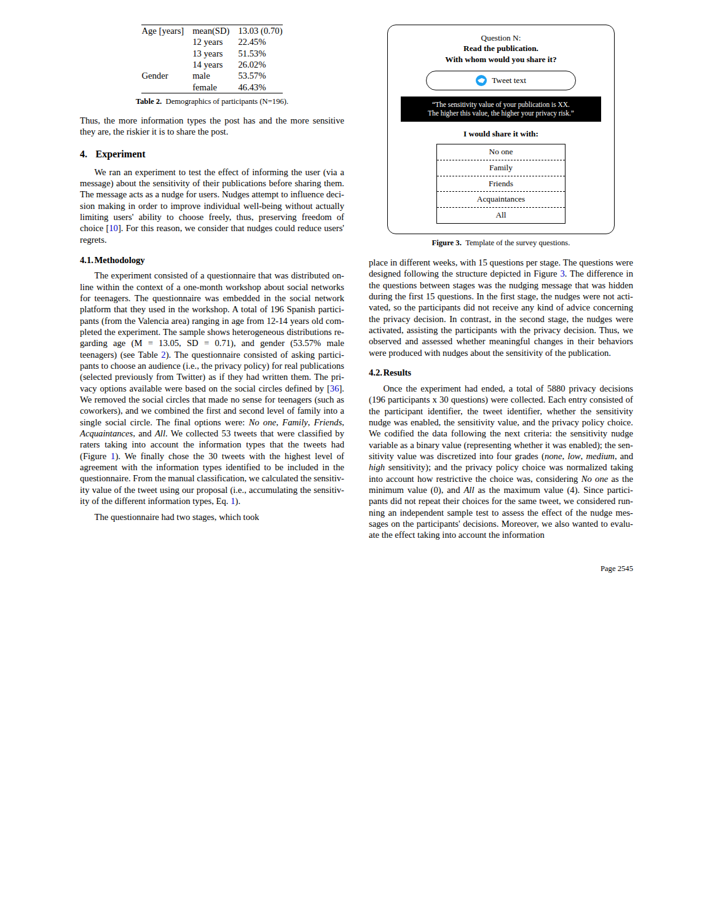| Age [years] | mean(SD) | 13.03 (0.70) |
| | 12 years | 22.45% |
| | 13 years | 51.53% |
| | 14 years | 26.02% |
| Gender | male | 53.57% |
| | female | 46.43% |
Table 2. Demographics of participants (N=196).
Thus, the more information types the post has and the more sensitive they are, the riskier it is to share the post.
4. Experiment
We ran an experiment to test the effect of informing the user (via a message) about the sensitivity of their publications before sharing them. The message acts as a nudge for users. Nudges attempt to influence decision making in order to improve individual well-being without actually limiting users' ability to choose freely, thus, preserving freedom of choice [10]. For this reason, we consider that nudges could reduce users' regrets.
4.1. Methodology
The experiment consisted of a questionnaire that was distributed online within the context of a one-month workshop about social networks for teenagers. The questionnaire was embedded in the social network platform that they used in the workshop. A total of 196 Spanish participants (from the Valencia area) ranging in age from 12-14 years old completed the experiment. The sample shows heterogeneous distributions regarding age (M = 13.05, SD = 0.71), and gender (53.57% male teenagers) (see Table 2). The questionnaire consisted of asking participants to choose an audience (i.e., the privacy policy) for real publications (selected previously from Twitter) as if they had written them. The privacy options available were based on the social circles defined by [36]. We removed the social circles that made no sense for teenagers (such as coworkers), and we combined the first and second level of family into a single social circle. The final options were: No one, Family, Friends, Acquaintances, and All. We collected 53 tweets that were classified by raters taking into account the information types that the tweets had (Figure 1). We finally chose the 30 tweets with the highest level of agreement with the information types identified to be included in the questionnaire. From the manual classification, we calculated the sensitivity value of the tweet using our proposal (i.e., accumulating the sensitivity of the different information types, Eq. 1).
The questionnaire had two stages, which took
Question N:
Read the publication.
With whom would you share it?
Tweet text
“The sensitivity value of your publication is XX.
The higher this value, the higher your privacy risk.”
I would share it with:
No one
Family
Friends
Acquaintances
All
Figure 3. Template of the survey questions.
place in different weeks, with 15 questions per stage. The questions were designed following the structure depicted in Figure 3. The difference in the questions between stages was the nudging message that was hidden during the first 15 questions. In the first stage, the nudges were not activated, so the participants did not receive any kind of advice concerning the privacy decision. In contrast, in the second stage, the nudges were activated, assisting the participants with the privacy decision. Thus, we observed and assessed whether meaningful changes in their behaviors were produced with nudges about the sensitivity of the publication.
4.2. Results
Once the experiment had ended, a total of 5880 privacy decisions (196 participants x 30 questions) were collected. Each entry consisted of the participant identifier, the tweet identifier, whether the sensitivity nudge was enabled, the sensitivity value, and the privacy policy choice. We codified the data following the next criteria: the sensitivity nudge variable as a binary value (representing whether it was enabled); the sensitivity value was discretized into four grades (none, low, medium, and high sensitivity); and the privacy policy choice was normalized taking into account how restrictive the choice was, considering No one as the minimum value (0), and All as the maximum value (4). Since participants did not repeat their choices for the same tweet, we considered running an independent sample test to assess the effect of the nudge messages on the participants' decisions. Moreover, we also wanted to evaluate the effect taking into account the information
Page 2545